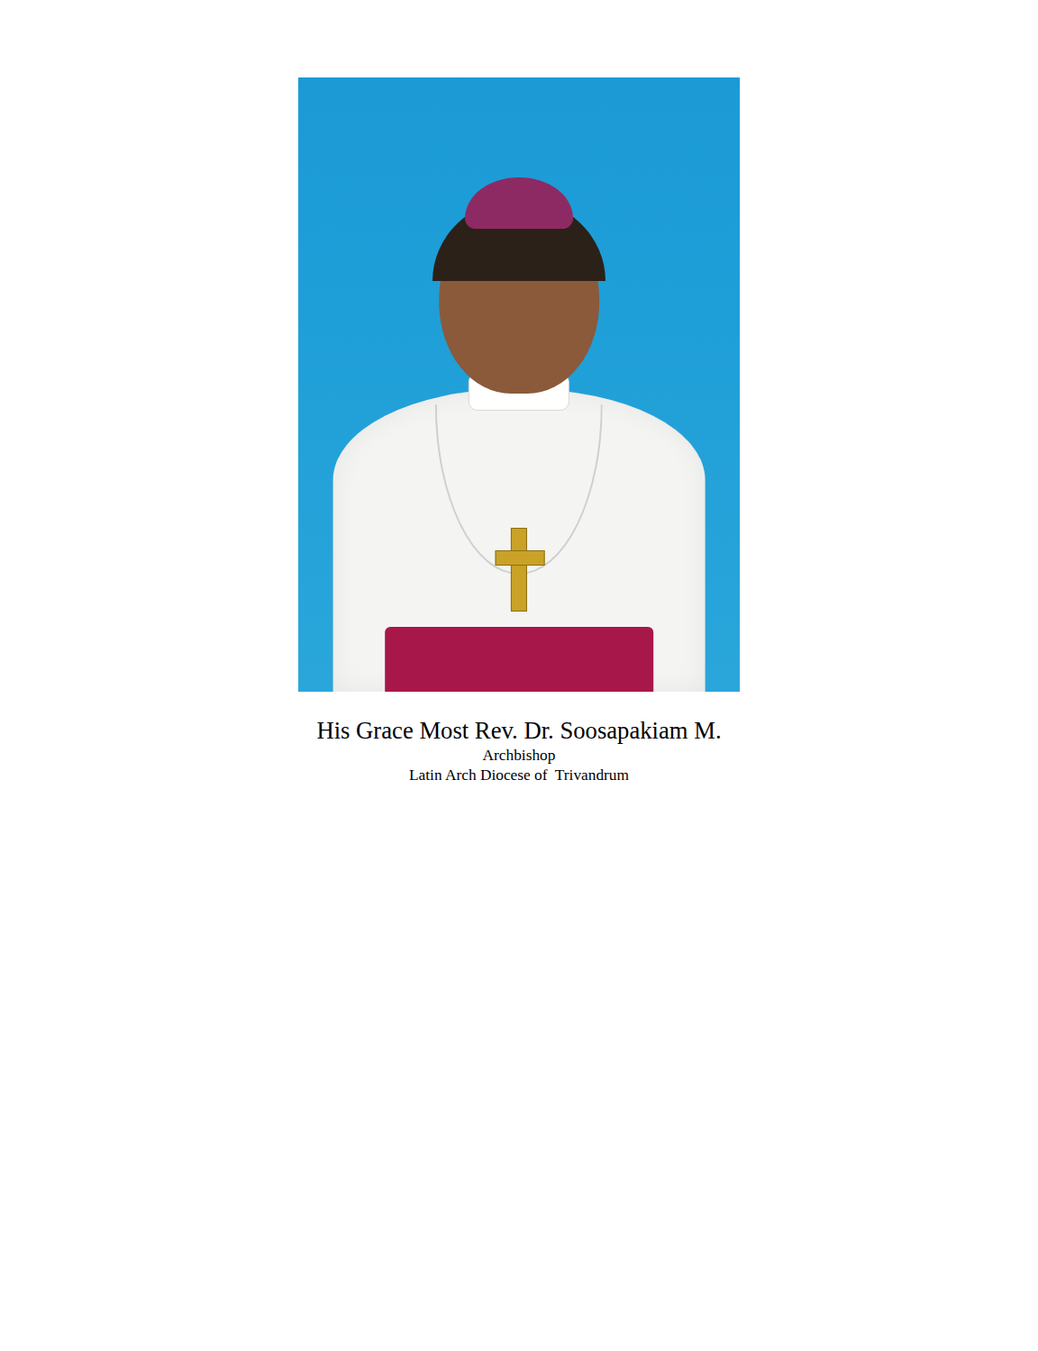His Grace Most Rev. Dr. Soosapakiam M. Archbishop Latin Arch Diocese of Trivandrum